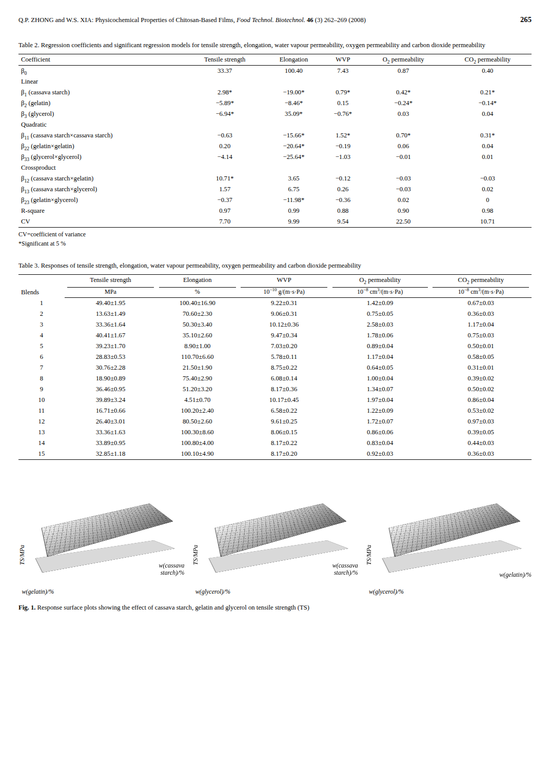Q.P. ZHONG and W.S. XIA: Physicochemical Properties of Chitosan-Based Films, Food Technol. Biotechnol. 46 (3) 262–269 (2008)
265
Table 2. Regression coefficients and significant regression models for tensile strength, elongation, water vapour permeability, oxygen permeability and carbon dioxide permeability
| Coefficient | Tensile strength | Elongation | WVP | O 2 permeability | CO 2 permeability |
| --- | --- | --- | --- | --- | --- |
| β 0 | 33.37 | 100.40 | 7.43 | 0.87 | 0.40 |
| Linear |
| β 1 (cassava starch) | 2.98* | −19.00* | 0.79* | 0.42* | 0.21* |
| β 2 (gelatin) | −5.89* | −8.46* | 0.15 | −0.24* | −0.14* |
| β 3 (glycerol) | −6.94* | 35.09* | −0.76* | 0.03 | 0.04 |
| Quadratic |
| β 11 (cassava starch×cassava starch) | −0.63 | −15.66* | 1.52* | 0.70* | 0.31* |
| β 22 (gelatin×gelatin) | 0.20 | −20.64* | −0.19 | 0.06 | 0.04 |
| β 33 (glycerol×glycerol) | −4.14 | −25.64* | −1.03 | −0.01 | 0.01 |
| Crossproduct |
| β 12 (cassava starch×gelatin) | 10.71* | 3.65 | −0.12 | −0.03 | −0.03 |
| β 13 (cassava starch×glycerol) | 1.57 | 6.75 | 0.26 | −0.03 | 0.02 |
| β 23 (gelatin×glycerol) | −0.37 | −11.98* | −0.36 | 0.02 | 0 |
| R-square | 0.97 | 0.99 | 0.88 | 0.90 | 0.98 |
| CV | 7.70 | 9.99 | 9.54 | 22.50 | 10.71 |
CV=coefficient of variance
*Significant at 5 %
Table 3. Responses of tensile strength, elongation, water vapour permeability, oxygen permeability and carbon dioxide permeability
| Blends | Tensile strength | Elongation | WVP | O 2 permeability | CO 2 permeability |
| --- | --- | --- | --- | --- | --- |
| MPa | % | 10 −10 g/(m·s·Pa) | 10 −8 cm 3 /(m·s·Pa) | 10 −8 cm 3 /(m·s·Pa) |
| 1 | 49.40±1.95 | 100.40±16.90 | 9.22±0.31 | 1.42±0.09 | 0.67±0.03 |
| 2 | 13.63±1.49 | 70.60±2.30 | 9.06±0.31 | 0.75±0.05 | 0.36±0.03 |
| 3 | 33.36±1.64 | 50.30±3.40 | 10.12±0.36 | 2.58±0.03 | 1.17±0.04 |
| 4 | 40.41±1.67 | 35.10±2.60 | 9.47±0.34 | 1.78±0.06 | 0.75±0.03 |
| 5 | 39.23±1.70 | 8.90±1.00 | 7.03±0.20 | 0.89±0.04 | 0.50±0.01 |
| 6 | 28.83±0.53 | 110.70±6.60 | 5.78±0.11 | 1.17±0.04 | 0.58±0.05 |
| 7 | 30.76±2.28 | 21.50±1.90 | 8.75±0.22 | 0.64±0.05 | 0.31±0.01 |
| 8 | 18.90±0.89 | 75.40±2.90 | 6.08±0.14 | 1.00±0.04 | 0.39±0.02 |
| 9 | 36.46±0.95 | 51.20±3.20 | 8.17±0.36 | 1.34±0.07 | 0.50±0.02 |
| 10 | 39.89±3.24 | 4.51±0.70 | 10.17±0.45 | 1.97±0.04 | 0.86±0.04 |
| 11 | 16.71±0.66 | 100.20±2.40 | 6.58±0.22 | 1.22±0.09 | 0.53±0.02 |
| 12 | 26.40±3.01 | 80.50±2.60 | 9.61±0.25 | 1.72±0.07 | 0.97±0.03 |
| 13 | 33.36±1.63 | 100.30±8.60 | 8.06±0.15 | 0.86±0.06 | 0.39±0.05 |
| 14 | 33.89±0.95 | 100.80±4.00 | 8.17±0.22 | 0.83±0.04 | 0.44±0.03 |
| 15 | 32.85±1.18 | 100.10±4.90 | 8.17±0.20 | 0.92±0.03 | 0.36±0.03 |
TS/MPa
w(gelatin)/%
w(cassava
starch)/%
TS/MPa
w(glycerol)/%
w(cassava
starch)/%
TS/MPa
w(glycerol)/%
w(gelatin)/%
Fig. 1. Response surface plots showing the effect of cassava starch, gelatin and glycerol on tensile strength (TS)